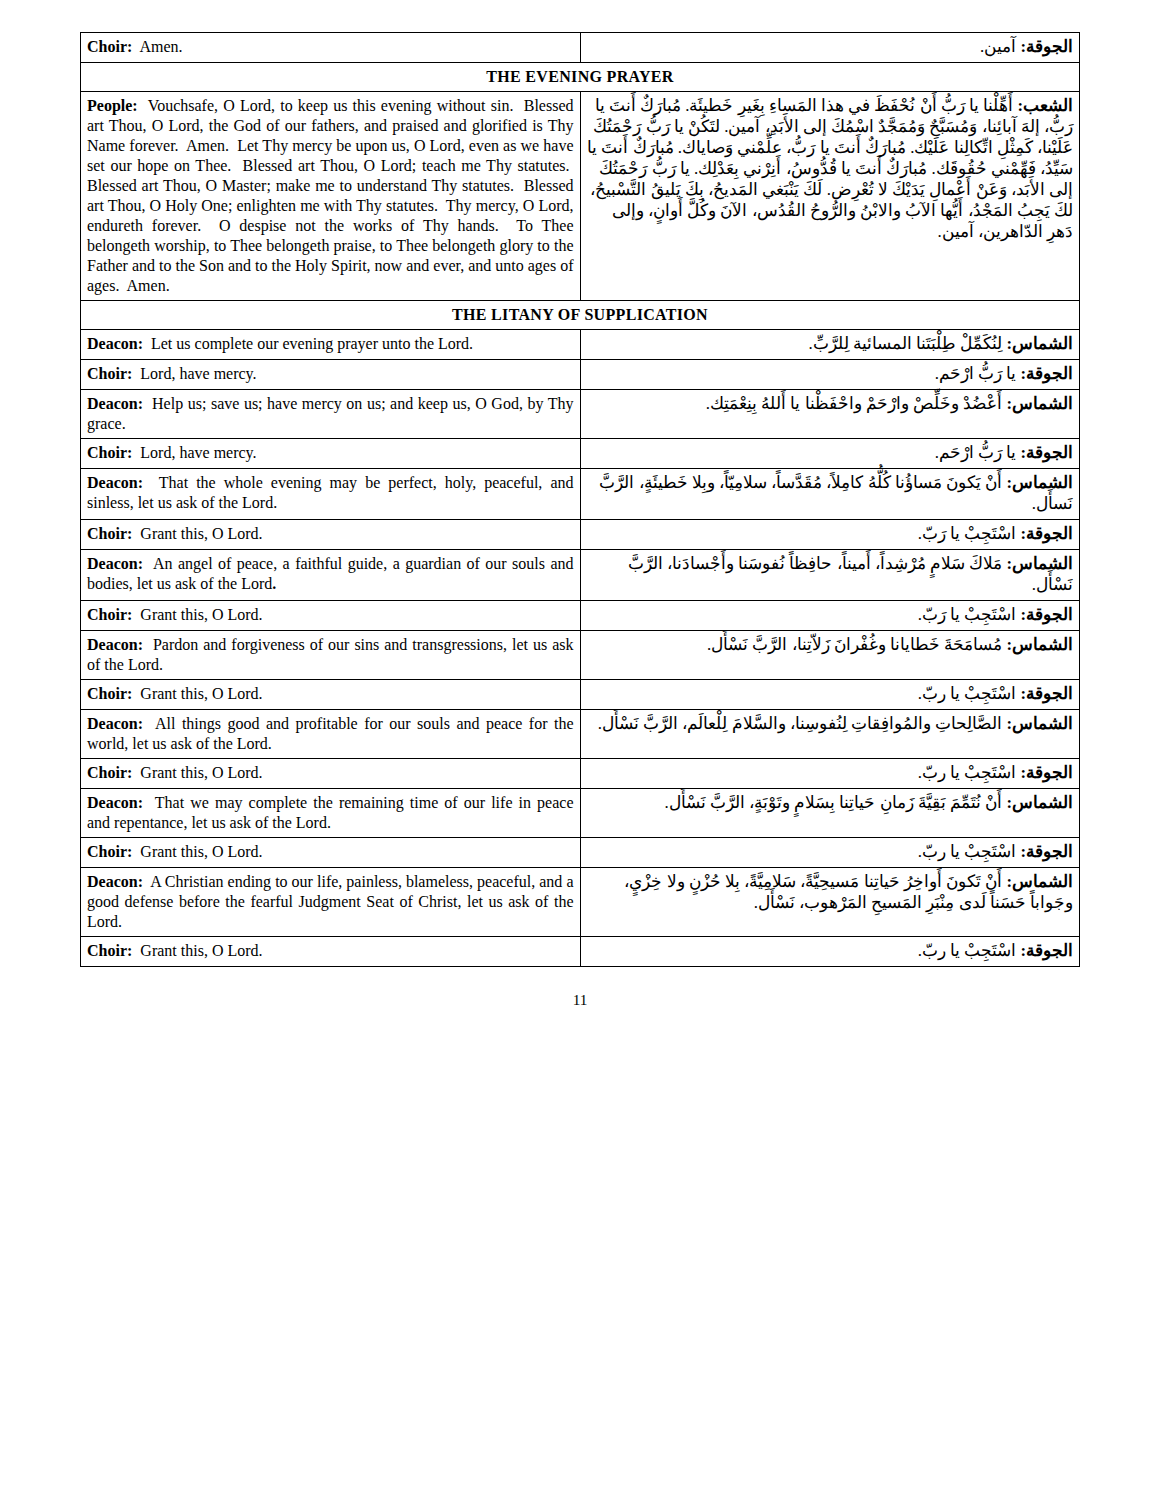| Choir: Amen. | الجوقة: آمين. |
| THE EVENING PRAYER |
| People: Vouchsafe, O Lord, to keep us this evening without sin. Blessed art Thou, O Lord, the God of our fathers, and praised and glorified is Thy Name forever. Amen. Let Thy mercy be upon us, O Lord, even as we have set our hope on Thee. Blessed art Thou, O Lord; teach me Thy statutes. Blessed art Thou, O Master; make me to understand Thy statutes. Blessed art Thou, O Holy One; enlighten me with Thy statutes. Thy mercy, O Lord, endureth forever. O despise not the works of Thy hands. To Thee belongeth worship, to Thee belongeth praise, to Thee belongeth glory to the Father and to the Son and to the Holy Spirit, now and ever, and unto ages of ages. Amen. | الشعب: أَهِّلْنا يا رَبُّ أَنْ نُحْفَظَ في هذا المَساءِ بِغَيرِ خَطيئَة. مُبارَكٌ أَنتَ يا رَبُّ، إلهَ آبائِنا، وَمُسَبَّحٌ وَمُمَجَّدٌ اسْمُكَ إلى الأَبَدِ، آمين. لتَكُنْ يا رَبُّ رَحْمَتُكَ عَلَيْنا، كَمِثْلِ اتِّكالِنا عَلَيْك. مُبارَكٌ أَنتَ يا رَبُّ، علِّمْني وَصاياك. مُبارَكٌ أَنتَ يا سَيِّدُ، فَهِّمْني حُقُوقَك. مُبارَكٌ أَنتَ يا قُدُّوسُ، أَنِرْني بِعَدْلِك. يا رَبُّ رَحْمَتُكَ إلى الأَبَد، وَعَنْ أَعْمالِ يَدَيْكَ لا تُعْرِض. لَكَ يَنْبَغي المَديحُ، بِكَ يَليقُ التَّسْبيحُ، لكَ يَجِبُ المَجْدُ، أَيُّها الآبُ والابْنُ والرُّوحُ القُدُس، الآنَ وكُلَّ أَوانٍ، وإلى دَهرِ الدّاهرين، آمين. |
| THE LITANY OF SUPPLICATION |
| Deacon: Let us complete our evening prayer unto the Lord. | الشماس: لِنُكَمِّلْ طِلْبَتَنا المسائية لِلرَّبِّ. |
| Choir: Lord, have mercy. | الجوقة: يا رَبُّ ارْحَم. |
| Deacon: Help us; save us; have mercy on us; and keep us, O God, by Thy grace. | الشماس: أَعْضُدْ وخَلِّصْ وارْحَمْ واحْفَظْنا يا أَللهُ بِنِعْمَتِك. |
| Choir: Lord, have mercy. | الجوقة: يا رَبُّ ارْحَم. |
| Deacon: That the whole evening may be perfect, holy, peaceful, and sinless, let us ask of the Lord. | الشماس: أَنْ يَكونَ مَساؤُنا كُلُّهُ كامِلاً، مُقَدَّساً، سلامِيّاً، وبِلا خَطيئَةٍ، الرَّبَّ نَسأَل. |
| Choir: Grant this, O Lord. | الجوقة: اسْتَجِبْ يا رَبّ. |
| Deacon: An angel of peace, a faithful guide, a guardian of our souls and bodies, let us ask of the Lord . | الشماس: مَلاكَ سَلامٍ مُرْشِداً، أَميناً، حافِظاً نُفوسَنا وأَجْسادَنا، الرَّبَّ نَسْأَل. |
| Choir: Grant this, O Lord. | الجوقة: اسْتَجِبْ يا رَبّ. |
| Deacon: Pardon and forgiveness of our sins and transgressions, let us ask of the Lord. | الشماس: مُسامَحَةَ خَطايانا وغُفْرانَ زَلاّتِنا، الرَّبَّ نَسْأَل. |
| Choir: Grant this, O Lord. | الجوقة: اسْتَجِبْ يا ربّ. |
| Deacon: All things good and profitable for our souls and peace for the world, let us ask of the Lord. | الشماس: الصَّالِحاتِ والمُوافِقاتِ لِنُفوسِنا، والسَّلامَ لِلْعالَم، الرَّبَّ نَسْأَل. |
| Choir: Grant this, O Lord. | الجوقة: اسْتَجِبْ يا ربّ. |
| Deacon: That we may complete the remaining time of our life in peace and repentance, let us ask of the Lord. | الشماس: أَنْ نُتَمِّمَ بَقِيَّةَ زَمانِ حَياتِنا بِسَلامٍ وتَوْبَةٍ، الرَّبَّ نَسْأَل. |
| Choir: Grant this, O Lord. | الجوقة: اسْتَجِبْ يا ربّ. |
| Deacon: A Christian ending to our life, painless, blameless, peaceful, and a good defense before the fearful Judgment Seat of Christ, let us ask of the Lord. | الشماس: أَنْ تَكونَ أَواخِرُ حَياتِنا مَسيحِيَّةً، سَلامِيَّةً، بِلا حُزْنٍ ولا خِزْيٍ، وجَواباً حَسَناً لَدى مِنْبَرِ المَسيحِ المَرْهوب، نَسْأَل. |
| Choir: Grant this, O Lord. | الجوقة: اسْتَجِبْ يا ربّ. |
11